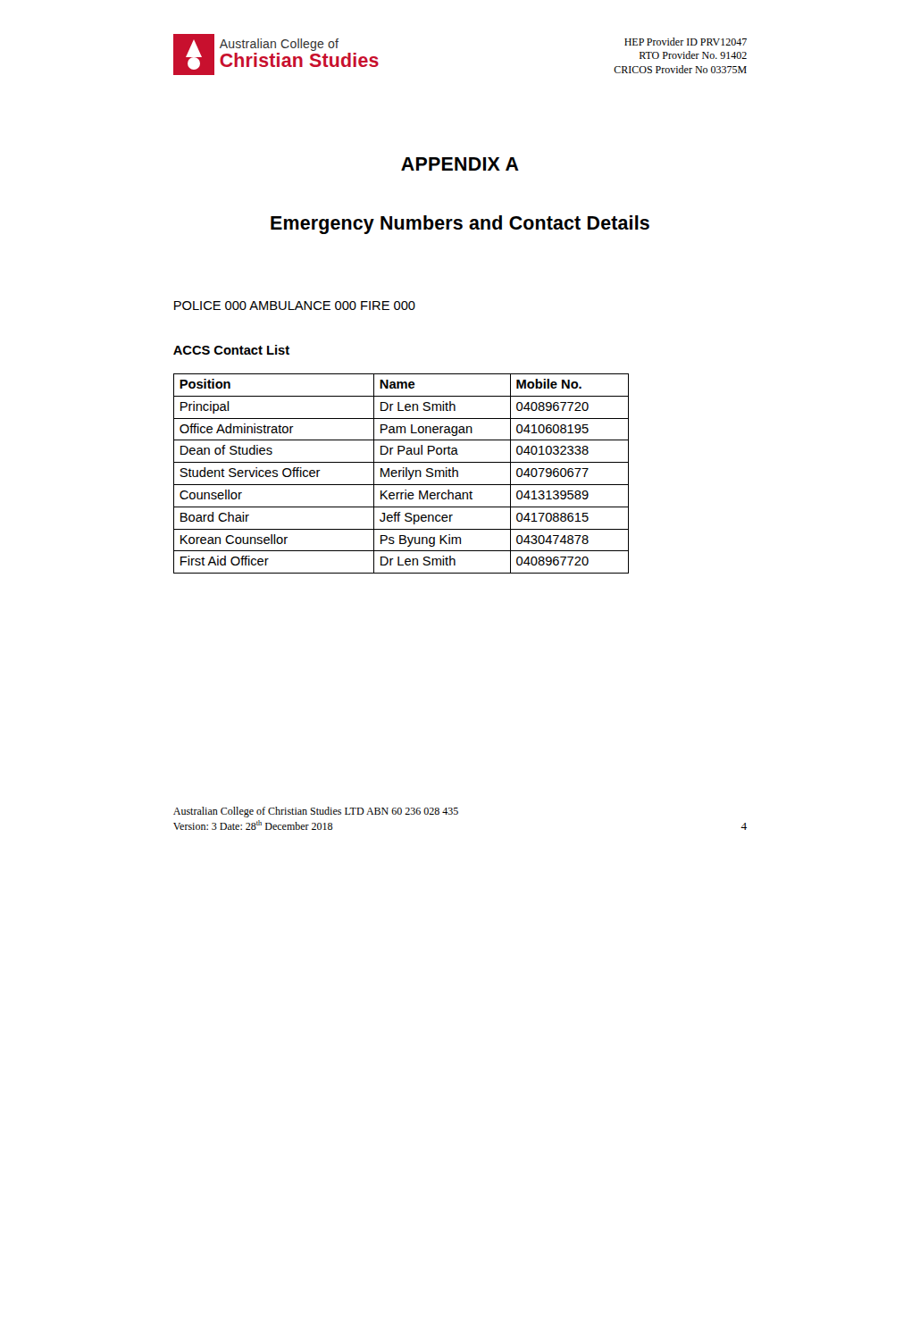Australian College of
Christian Studies
HEP Provider ID PRV12047
RTO Provider No. 91402
CRICOS Provider No 03375M
APPENDIX A
Emergency Numbers and Contact Details
POLICE 000 AMBULANCE 000 FIRE 000
ACCS Contact List
| Position | Name | Mobile No. |
| --- | --- | --- |
| Principal | Dr Len Smith | 0408967720 |
| Office Administrator | Pam Loneragan | 0410608195 |
| Dean of Studies | Dr Paul Porta | 0401032338 |
| Student Services Officer | Merilyn Smith | 0407960677 |
| Counsellor | Kerrie Merchant | 0413139589 |
| Board Chair | Jeff Spencer | 0417088615 |
| Korean Counsellor | Ps Byung Kim | 0430474878 |
| First Aid Officer | Dr Len Smith | 0408967720 |
Australian College of Christian Studies LTD ABN 60 236 028 435
Version: 3 Date: 28th December 2018
4